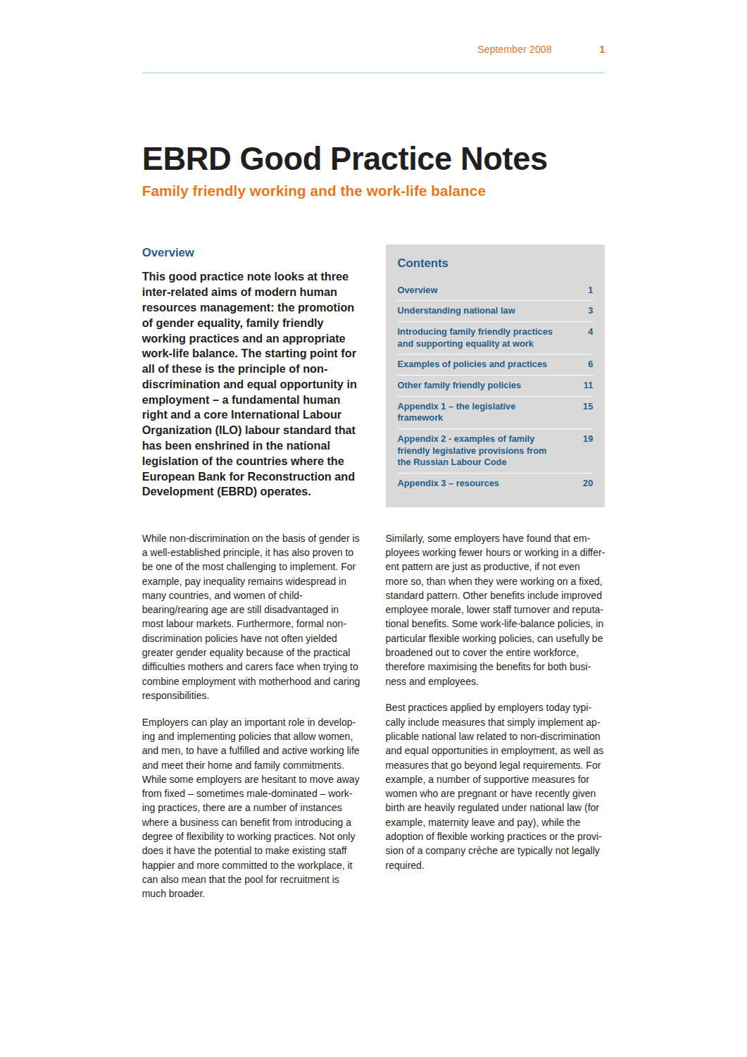September 2008 1
EBRD Good Practice Notes
Family friendly working and the work-life balance
Overview
This good practice note looks at three inter-related aims of modern human resources management: the promotion of gender equality, family friendly working practices and an appropriate work-life balance. The starting point for all of these is the principle of non-discrimination and equal opportunity in employment – a fundamental human right and a core International Labour Organization (ILO) labour standard that has been enshrined in the national legislation of the countries where the European Bank for Reconstruction and Development (EBRD) operates.
Contents
| Overview | 1 |
| Understanding national law | 3 |
| Introducing family friendly practices and supporting equality at work | 4 |
| Examples of policies and practices | 6 |
| Other family friendly policies | 11 |
| Appendix 1 – the legislative framework | 15 |
| Appendix 2 - examples of family friendly legislative provisions from the Russian Labour Code | 19 |
| Appendix 3 – resources | 20 |
While non-discrimination on the basis of gender is a well-established principle, it has also proven to be one of the most challenging to implement. For example, pay inequality remains widespread in many countries, and women of child-bearing/rearing age are still disadvantaged in most labour markets. Furthermore, formal non-discrimination policies have not often yielded greater gender equality because of the practical difficulties mothers and carers face when trying to combine employment with motherhood and caring responsibilities.
Employers can play an important role in developing and implementing policies that allow women, and men, to have a fulfilled and active working life and meet their home and family commitments. While some employers are hesitant to move away from fixed – sometimes male-dominated – working practices, there are a number of instances where a business can benefit from introducing a degree of flexibility to working practices. Not only does it have the potential to make existing staff happier and more committed to the workplace, it can also mean that the pool for recruitment is much broader.
Similarly, some employers have found that employees working fewer hours or working in a different pattern are just as productive, if not even more so, than when they were working on a fixed, standard pattern. Other benefits include improved employee morale, lower staff turnover and reputational benefits. Some work-life-balance policies, in particular flexible working policies, can usefully be broadened out to cover the entire workforce, therefore maximising the benefits for both business and employees.
Best practices applied by employers today typically include measures that simply implement applicable national law related to non-discrimination and equal opportunities in employment, as well as measures that go beyond legal requirements. For example, a number of supportive measures for women who are pregnant or have recently given birth are heavily regulated under national law (for example, maternity leave and pay), while the adoption of flexible working practices or the provision of a company crèche are typically not legally required.